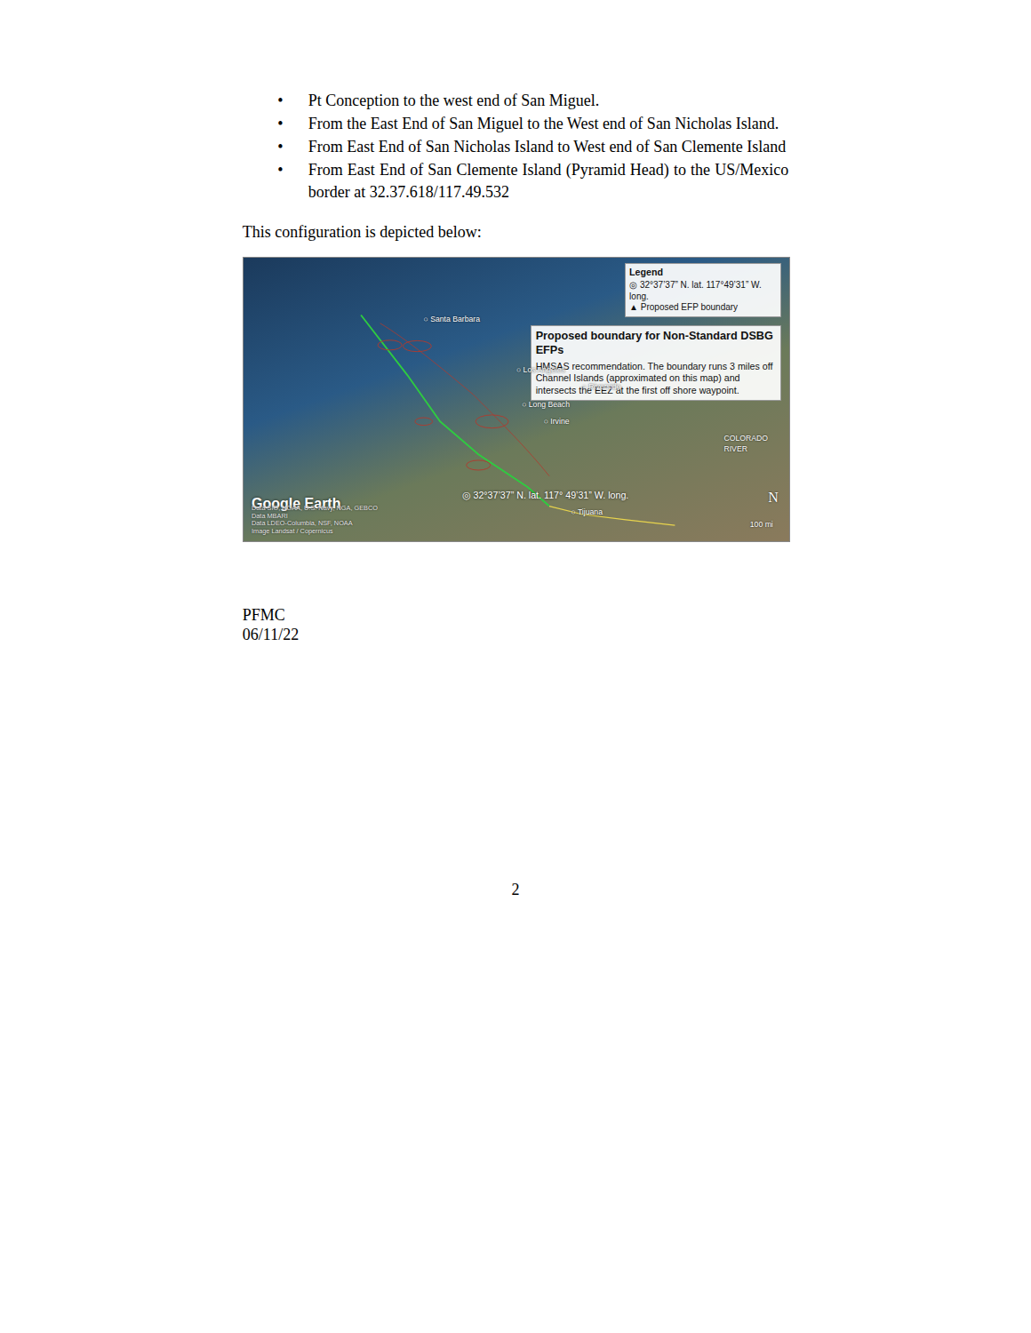Pt Conception to the west end of San Miguel.
From the East End of San Miguel to the West end of San Nicholas Island.
From East End of San Nicholas Island to West end of San Clemente Island
From East End of San Clemente Island (Pyramid Head) to the US/Mexico border at 32.37.618/117.49.532
This configuration is depicted below:
Legend
◎ 32°37’37” N. lat. 117°49’31” W. long.
▲ Proposed EFP boundary
Proposed boundary for Non-Standard DSBG EFPs HMSAS recommendation. The boundary runs 3 miles off Channel Islands (approximated on this map) and intersects the EEZ at the first off shore waypoint.
○ Santa Barbara
○ Los Angeles
○ Long Beach
○ Irvine
○ Riverside
○ Tijuana
COLORADO RIVER
◎ 32°37’37” N. lat. 117° 49’31” W. long.
Google Earth
Data SIO, NOAA, U.S. Navy, NGA, GEBCO
Data MBARI
Data LDEO-Columbia, NSF, NOAA
Image Landsat / Copernicus
N
100 mi
PFMC
06/11/22
2